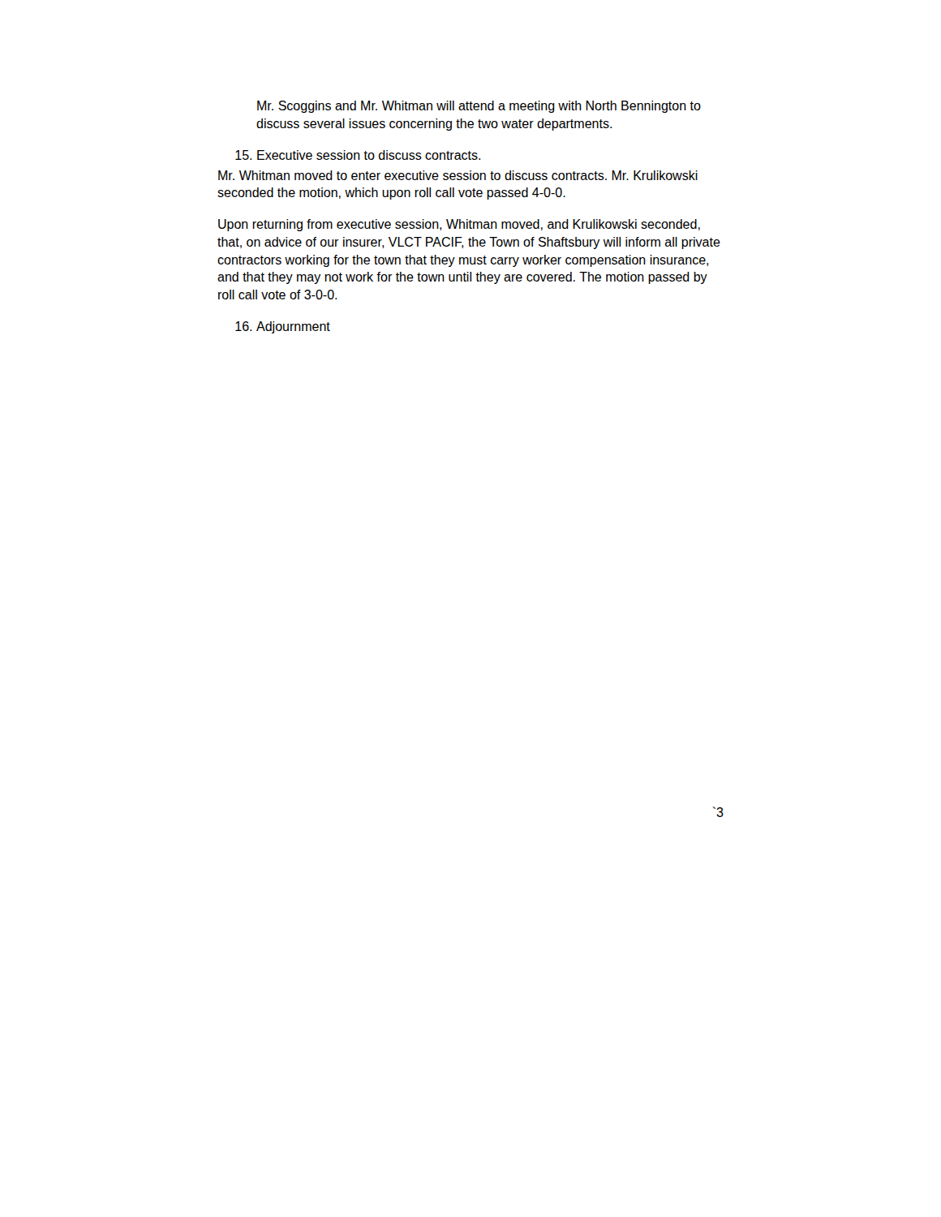Mr. Scoggins and Mr. Whitman will attend a meeting with North Bennington to discuss several issues concerning the two water departments.
Executive session to discuss contracts.
Mr. Whitman moved to enter executive session to discuss contracts. Mr. Krulikowski seconded the motion, which upon roll call vote passed 4-0-0.
Upon returning from executive session, Whitman moved, and Krulikowski seconded, that, on advice of our insurer, VLCT PACIF, the Town of Shaftsbury will inform all private contractors working for the town that they must carry worker compensation insurance, and that they may not work for the town until they are covered. The motion passed by roll call vote of 3-0-0.
Adjournment
`3